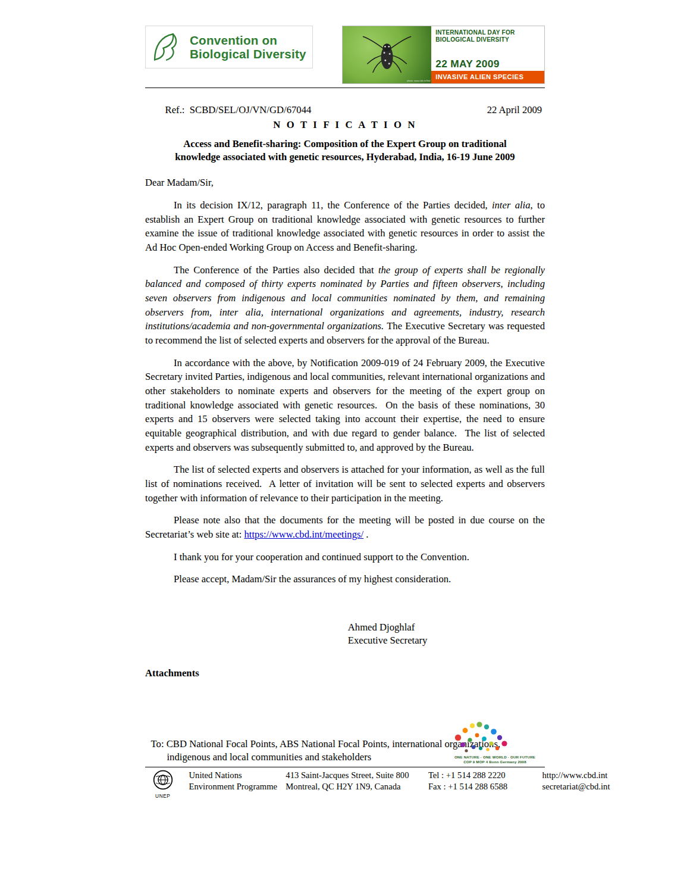Convention on
Biological Diversity
photo: www.cbd.int/ibd
INTERNATIONAL DAY FOR
BIOLOGICAL DIVERSITY
22 MAY 2009
INVASIVE ALIEN SPECIES
Ref.: SCBD/SEL/OJ/VN/GD/67044 22 April 2009
N O T I F I C A T I O N
Access and Benefit-sharing: Composition of the Expert Group on traditional knowledge associated with genetic resources, Hyderabad, India, 16-19 June 2009
Dear Madam/Sir,
In its decision IX/12, paragraph 11, the Conference of the Parties decided, inter alia, to establish an Expert Group on traditional knowledge associated with genetic resources to further examine the issue of traditional knowledge associated with genetic resources in order to assist the Ad Hoc Open-ended Working Group on Access and Benefit-sharing.
The Conference of the Parties also decided that the group of experts shall be regionally balanced and composed of thirty experts nominated by Parties and fifteen observers, including seven observers from indigenous and local communities nominated by them, and remaining observers from, inter alia, international organizations and agreements, industry, research institutions/academia and non-governmental organizations. The Executive Secretary was requested to recommend the list of selected experts and observers for the approval of the Bureau.
In accordance with the above, by Notification 2009-019 of 24 February 2009, the Executive Secretary invited Parties, indigenous and local communities, relevant international organizations and other stakeholders to nominate experts and observers for the meeting of the expert group on traditional knowledge associated with genetic resources. On the basis of these nominations, 30 experts and 15 observers were selected taking into account their expertise, the need to ensure equitable geographical distribution, and with due regard to gender balance. The list of selected experts and observers was subsequently submitted to, and approved by the Bureau.
The list of selected experts and observers is attached for your information, as well as the full list of nominations received. A letter of invitation will be sent to selected experts and observers together with information of relevance to their participation in the meeting.
Please note also that the documents for the meeting will be posted in due course on the Secretariat’s web site at: https://www.cbd.int/meetings/ .
I thank you for your cooperation and continued support to the Convention.
Please accept, Madam/Sir the assurances of my highest consideration.
Ahmed Djoghlaf
Executive Secretary
Attachments
ONE NATURE · ONE WORLD · OUR FUTURE
COP 9 MOP 4 Bonn Germany 2008
To: CBD National Focal Points, ABS National Focal Points, international organizations, indigenous and local communities and stakeholders
UNEP
United Nations
Environment Programme
413 Saint-Jacques Street, Suite 800
Montreal, QC H2Y 1N9, Canada
Tel : +1 514 288 2220
Fax : +1 514 288 6588
http://www.cbd.int
secretariat@cbd.int